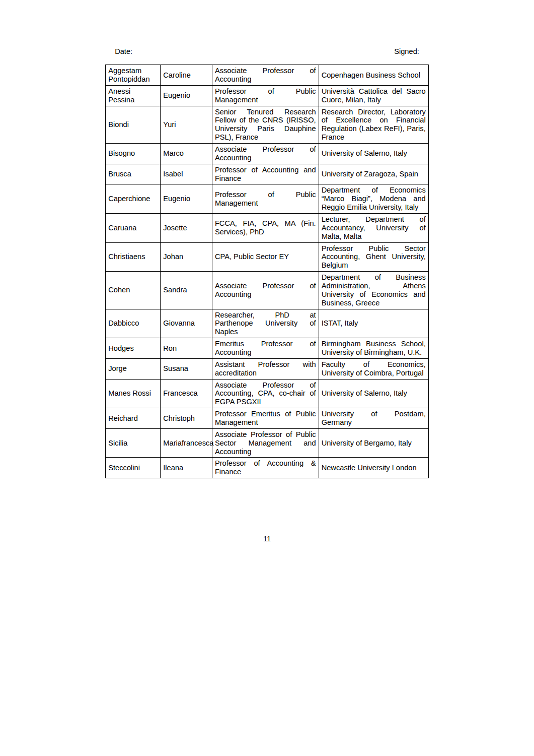Date: Signed:
| Aggestam Pontopiddan | Caroline | Associate Professor of Accounting | Copenhagen Business School |
| Anessi Pessina | Eugenio | Professor of Public Management | Università Cattolica del Sacro Cuore, Milan, Italy |
| Biondi | Yuri | Senior Tenured Research Fellow of the CNRS (IRISSO, University Paris Dauphine PSL), France | Research Director, Laboratory of Excellence on Financial Regulation (Labex ReFI), Paris, France |
| Bisogno | Marco | Associate Professor of Accounting | University of Salerno, Italy |
| Brusca | Isabel | Professor of Accounting and Finance | University of Zaragoza, Spain |
| Caperchione | Eugenio | Professor of Public Management | Department of Economics “Marco Biagi”, Modena and Reggio Emilia University, Italy |
| Caruana | Josette | FCCA, FIA, CPA, MA (Fin. Services), PhD | Lecturer, Department of Accountancy, University of Malta, Malta |
| Christiaens | Johan | CPA, Public Sector EY | Professor Public Sector Accounting, Ghent University, Belgium |
| Cohen | Sandra | Associate Professor of Accounting | Department of Business Administration, Athens University of Economics and Business, Greece |
| Dabbicco | Giovanna | Researcher, PhD at Parthenope University of Naples | ISTAT, Italy |
| Hodges | Ron | Emeritus Professor of Accounting | Birmingham Business School, University of Birmingham, U.K. |
| Jorge | Susana | Assistant Professor with accreditation | Faculty of Economics, University of Coimbra, Portugal |
| Manes Rossi | Francesca | Associate Professor of Accounting, CPA, co-chair of EGPA PSGXII | University of Salerno, Italy |
| Reichard | Christoph | Professor Emeritus of Public Management | University of Postdam, Germany |
| Sicilia | Mariafrancesca | Associate Professor of Public Sector Management and Accounting | University of Bergamo, Italy |
| Steccolini | Ileana | Professor of Accounting & Finance | Newcastle University London |
11